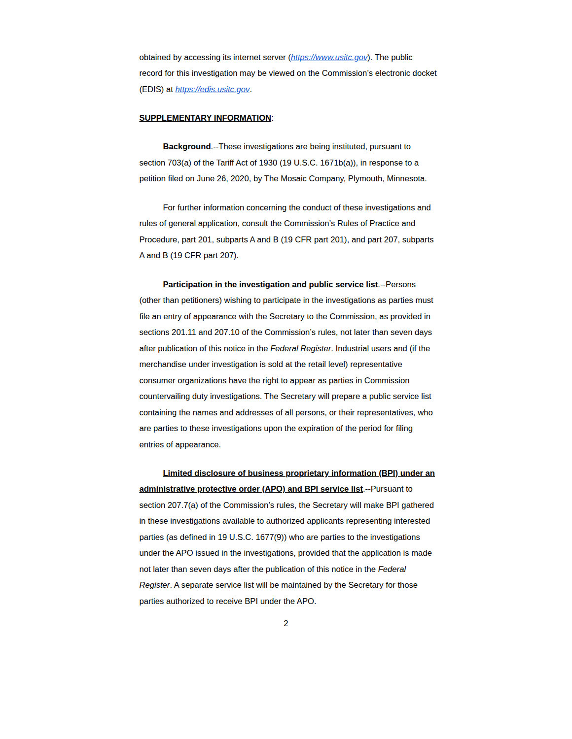obtained by accessing its internet server (https://www.usitc.gov). The public record for this investigation may be viewed on the Commission’s electronic docket (EDIS) at https://edis.usitc.gov.
SUPPLEMENTARY INFORMATION:
Background.--These investigations are being instituted, pursuant to section 703(a) of the Tariff Act of 1930 (19 U.S.C. 1671b(a)), in response to a petition filed on June 26, 2020, by The Mosaic Company, Plymouth, Minnesota.
For further information concerning the conduct of these investigations and rules of general application, consult the Commission’s Rules of Practice and Procedure, part 201, subparts A and B (19 CFR part 201), and part 207, subparts A and B (19 CFR part 207).
Participation in the investigation and public service list.--Persons (other than petitioners) wishing to participate in the investigations as parties must file an entry of appearance with the Secretary to the Commission, as provided in sections 201.11 and 207.10 of the Commission’s rules, not later than seven days after publication of this notice in the Federal Register. Industrial users and (if the merchandise under investigation is sold at the retail level) representative consumer organizations have the right to appear as parties in Commission countervailing duty investigations. The Secretary will prepare a public service list containing the names and addresses of all persons, or their representatives, who are parties to these investigations upon the expiration of the period for filing entries of appearance.
Limited disclosure of business proprietary information (BPI) under an administrative protective order (APO) and BPI service list.--Pursuant to section 207.7(a) of the Commission’s rules, the Secretary will make BPI gathered in these investigations available to authorized applicants representing interested parties (as defined in 19 U.S.C. 1677(9)) who are parties to the investigations under the APO issued in the investigations, provided that the application is made not later than seven days after the publication of this notice in the Federal Register. A separate service list will be maintained by the Secretary for those parties authorized to receive BPI under the APO.
2